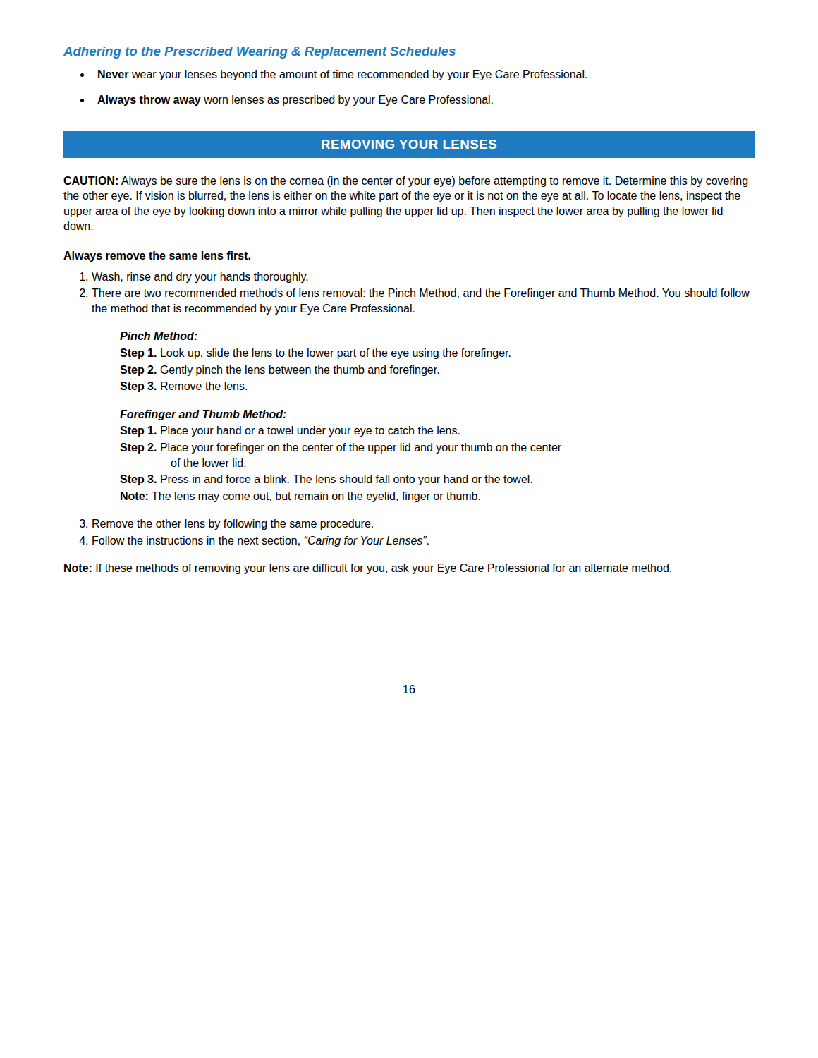Adhering to the Prescribed Wearing & Replacement Schedules
Never wear your lenses beyond the amount of time recommended by your Eye Care Professional.
Always throw away worn lenses as prescribed by your Eye Care Professional.
REMOVING YOUR LENSES
CAUTION: Always be sure the lens is on the cornea (in the center of your eye) before attempting to remove it. Determine this by covering the other eye. If vision is blurred, the lens is either on the white part of the eye or it is not on the eye at all. To locate the lens, inspect the upper area of the eye by looking down into a mirror while pulling the upper lid up. Then inspect the lower area by pulling the lower lid down.
Always remove the same lens first.
Wash, rinse and dry your hands thoroughly.
There are two recommended methods of lens removal: the Pinch Method, and the Forefinger and Thumb Method. You should follow the method that is recommended by your Eye Care Professional.
Pinch Method:
Step 1. Look up, slide the lens to the lower part of the eye using the forefinger.
Step 2. Gently pinch the lens between the thumb and forefinger.
Step 3. Remove the lens.
Forefinger and Thumb Method:
Step 1. Place your hand or a towel under your eye to catch the lens.
Step 2. Place your forefinger on the center of the upper lid and your thumb on the center of the lower lid.
Step 3. Press in and force a blink. The lens should fall onto your hand or the towel.
Note: The lens may come out, but remain on the eyelid, finger or thumb.
Remove the other lens by following the same procedure.
Follow the instructions in the next section, “Caring for Your Lenses”.
Note: If these methods of removing your lens are difficult for you, ask your Eye Care Professional for an alternate method.
16